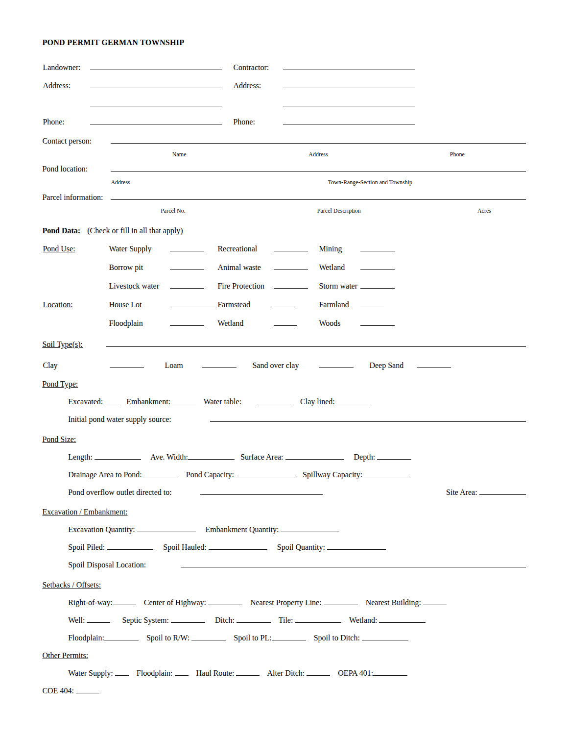POND PERMIT GERMAN TOWNSHIP
| Landowner: | | Contractor: | |
| Address: | | Address: | |
| Phone: | | Phone: | |
| Contact person: | |
| | / Name / Address / Phone / |
| Pond location: | |
| | / Address / Town-Range-Section and Township / |
| Parcel information: | |
| | / Parcel No. / Parcel Description / Acres / |
Pond Data: (Check or fill in all that apply)
| Pond Use: | Water Supply | | Recreational | | Mining | |
| | Borrow pit | | Animal waste | | Wetland | |
| | Livestock water | | Fire Protection | | Storm water | |
| Location: | House Lot | | Farmstead | | Farmland | |
| | Floodplain | | Wetland | | Woods | |
| Soil Type(s): | |
| Clay | | Loam | | Sand over clay | | Deep Sand | |
Pond Type:
Excavated: Embankment: Water table: Clay lined:
| Initial pond water supply source: | |
Pond Size:
Length: Ave. Width: Surface Area: Depth:
Drainage Area to Pond: Pond Capacity: Spillway Capacity:
| Pond overflow outlet directed to: | | Site Area: |
Excavation / Embankment:
Excavation Quantity: Embankment Quantity:
Spoil Piled: Spoil Hauled: Spoil Quantity:
| Spoil Disposal Location: | |
Setbacks / Offsets:
Right-of-way: Center of Highway: Nearest Property Line: Nearest Building:
Well: Septic System: Ditch: Tile: Wetland:
Floodplain: Spoil to R/W: Spoil to PL: Spoil to Ditch:
Other Permits:
Water Supply: Floodplain: Haul Route: Alter Ditch: OEPA 401:
COE 404: